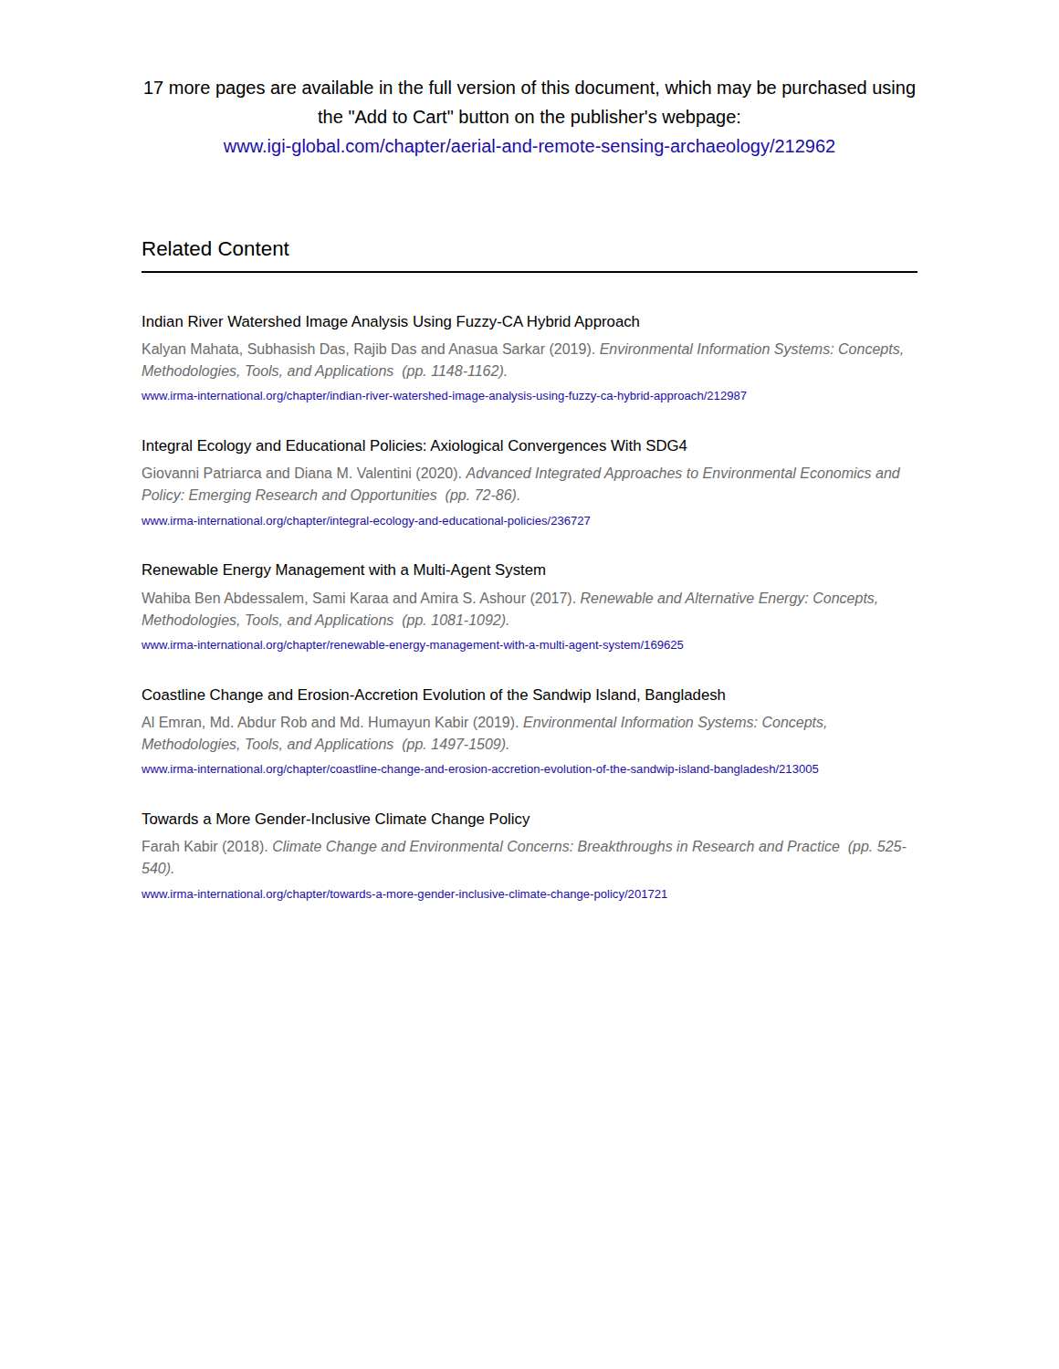17 more pages are available in the full version of this document, which may be purchased using the "Add to Cart" button on the publisher's webpage:
www.igi-global.com/chapter/aerial-and-remote-sensing-archaeology/212962
Related Content
Indian River Watershed Image Analysis Using Fuzzy-CA Hybrid Approach
Kalyan Mahata, Subhasish Das, Rajib Das and Anasua Sarkar (2019). Environmental Information Systems: Concepts, Methodologies, Tools, and Applications (pp. 1148-1162).
www.irma-international.org/chapter/indian-river-watershed-image-analysis-using-fuzzy-ca-hybrid-approach/212987
Integral Ecology and Educational Policies: Axiological Convergences With SDG4
Giovanni Patriarca and Diana M. Valentini (2020). Advanced Integrated Approaches to Environmental Economics and Policy: Emerging Research and Opportunities (pp. 72-86).
www.irma-international.org/chapter/integral-ecology-and-educational-policies/236727
Renewable Energy Management with a Multi-Agent System
Wahiba Ben Abdessalem, Sami Karaa and Amira S. Ashour (2017). Renewable and Alternative Energy: Concepts, Methodologies, Tools, and Applications (pp. 1081-1092).
www.irma-international.org/chapter/renewable-energy-management-with-a-multi-agent-system/169625
Coastline Change and Erosion-Accretion Evolution of the Sandwip Island, Bangladesh
Al Emran, Md. Abdur Rob and Md. Humayun Kabir (2019). Environmental Information Systems: Concepts, Methodologies, Tools, and Applications (pp. 1497-1509).
www.irma-international.org/chapter/coastline-change-and-erosion-accretion-evolution-of-the-sandwip-island-bangladesh/213005
Towards a More Gender-Inclusive Climate Change Policy
Farah Kabir (2018). Climate Change and Environmental Concerns: Breakthroughs in Research and Practice (pp. 525-540).
www.irma-international.org/chapter/towards-a-more-gender-inclusive-climate-change-policy/201721